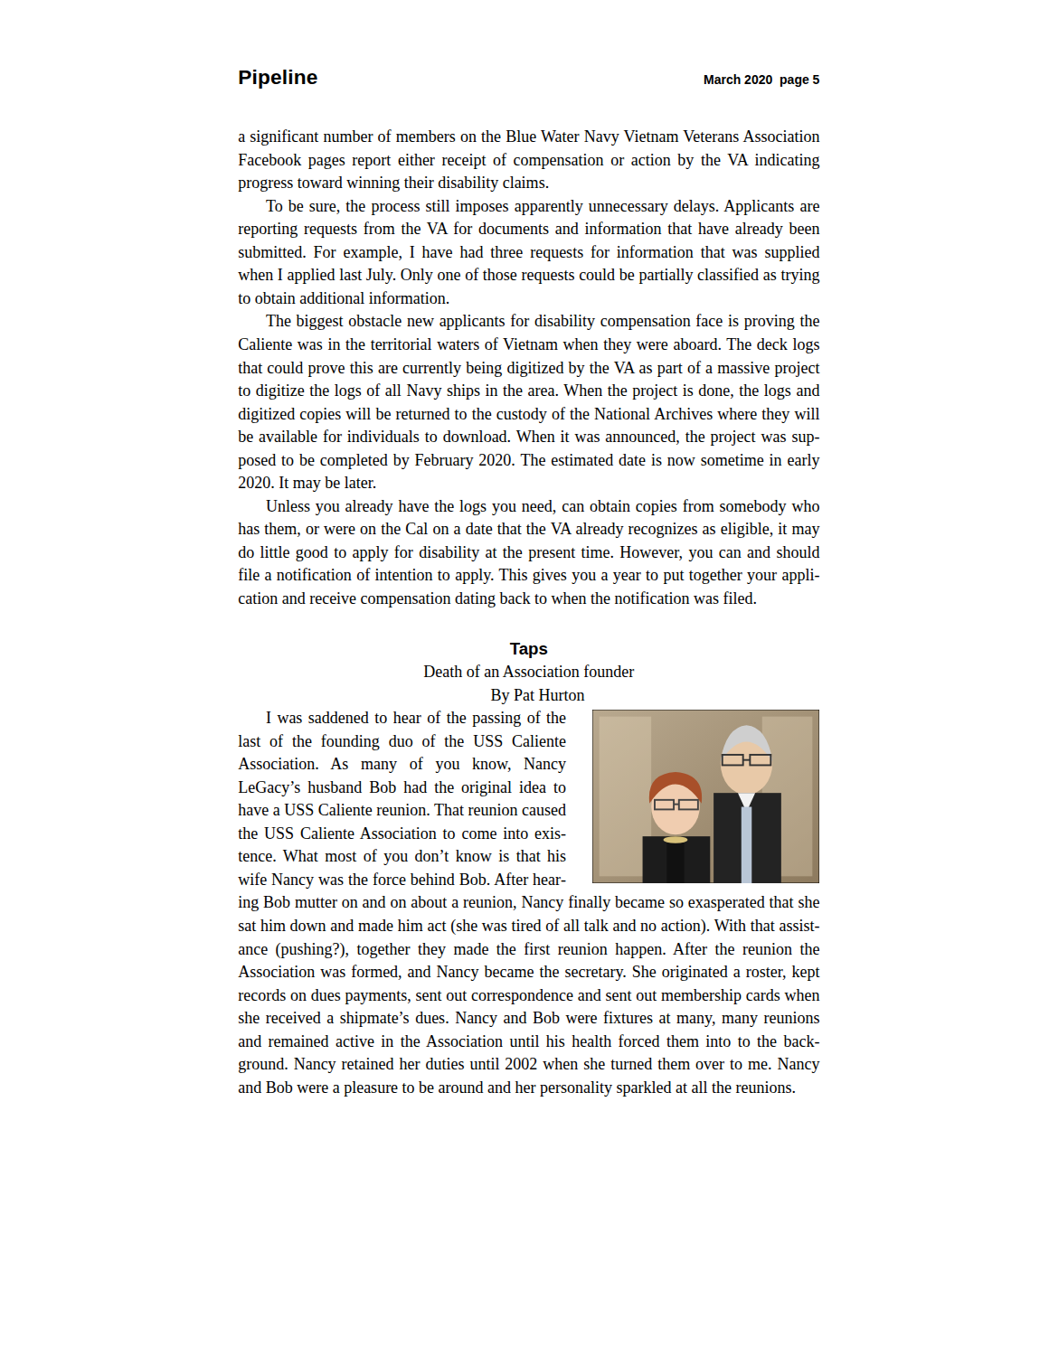Pipeline
March 2020 page 5
a significant number of members on the Blue Water Navy Vietnam Veterans Association Facebook pages report either receipt of compensation or action by the VA indicating progress toward winning their disability claims.
To be sure, the process still imposes apparently unnecessary delays. Applicants are reporting requests from the VA for documents and information that have already been submitted. For example, I have had three requests for information that was supplied when I applied last July. Only one of those requests could be partially classified as trying to obtain additional information.
The biggest obstacle new applicants for disability compensation face is proving the Caliente was in the territorial waters of Vietnam when they were aboard. The deck logs that could prove this are currently being digitized by the VA as part of a massive project to digitize the logs of all Navy ships in the area. When the project is done, the logs and digitized copies will be returned to the custody of the National Archives where they will be available for individuals to download. When it was announced, the project was supposed to be completed by February 2020. The estimated date is now sometime in early 2020. It may be later.
Unless you already have the logs you need, can obtain copies from somebody who has them, or were on the Cal on a date that the VA already recognizes as eligible, it may do little good to apply for disability at the present time. However, you can and should file a notification of intention to apply. This gives you a year to put together your application and receive compensation dating back to when the notification was filed.
Taps
Death of an Association founder
By Pat Hurton
I was saddened to hear of the passing of the last of the founding duo of the USS Caliente Association. As many of you know, Nancy LeGacy’s husband Bob had the original idea to have a USS Caliente reunion. That reunion caused the USS Caliente Association to come into existence. What most of you don’t know is that his wife Nancy was the force behind Bob. After hearing Bob mutter on and on about a reunion, Nancy finally became so exasperated that she sat him down and made him act (she was tired of all talk and no action). With that assistance (pushing?), together they made the first reunion happen. After the reunion the Association was formed, and Nancy became the secretary. She originated a roster, kept records on dues payments, sent out correspondence and sent out membership cards when she received a shipmate’s dues. Nancy and Bob were fixtures at many, many reunions and remained active in the Association until his health forced them into to the background. Nancy retained her duties until 2002 when she turned them over to me. Nancy and Bob were a pleasure to be around and her personality sparkled at all the reunions.